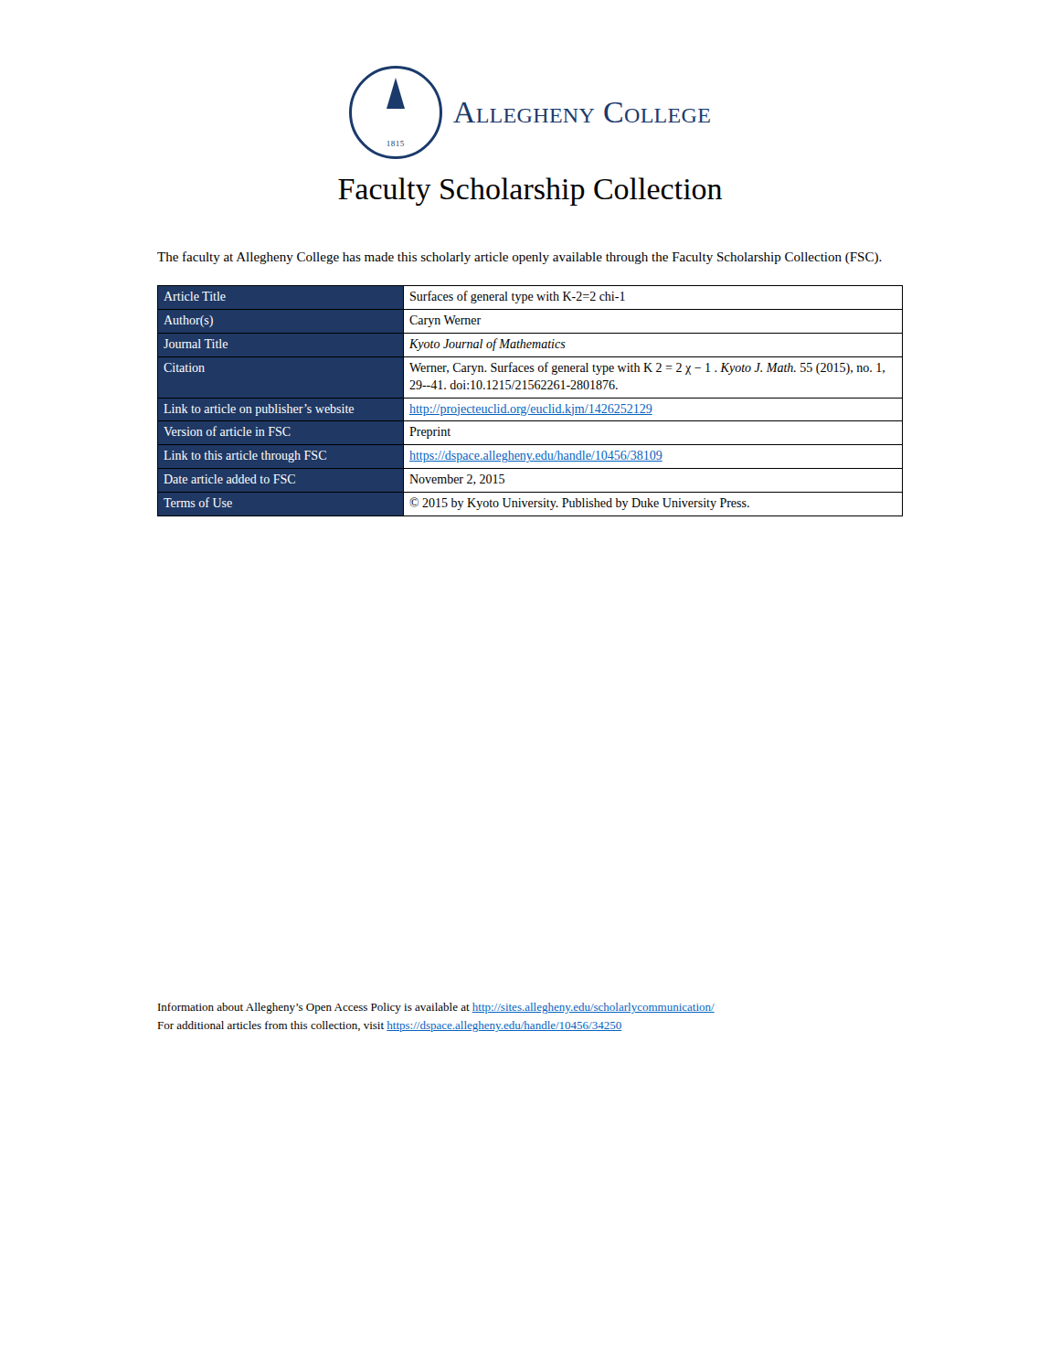Allegheny College
Faculty Scholarship Collection
The faculty at Allegheny College has made this scholarly article openly available through the Faculty Scholarship Collection (FSC).
| Article Title | Surfaces of general type with K-2=2 chi-1 |
| Author(s) | Caryn Werner |
| Journal Title | Kyoto Journal of Mathematics |
| Citation | Werner, Caryn. Surfaces of general type with K 2 = 2 χ − 1 . Kyoto J. Math. 55 (2015), no. 1, 29--41. doi:10.1215/21562261-2801876. |
| Link to article on publisher’s website | http://projecteuclid.org/euclid.kjm/1426252129 |
| Version of article in FSC | Preprint |
| Link to this article through FSC | https://dspace.allegheny.edu/handle/10456/38109 |
| Date article added to FSC | November 2, 2015 |
| Terms of Use | © 2015 by Kyoto University. Published by Duke University Press. |
Information about Allegheny’s Open Access Policy is available at http://sites.allegheny.edu/scholarlycommunication/
For additional articles from this collection, visit https://dspace.allegheny.edu/handle/10456/34250